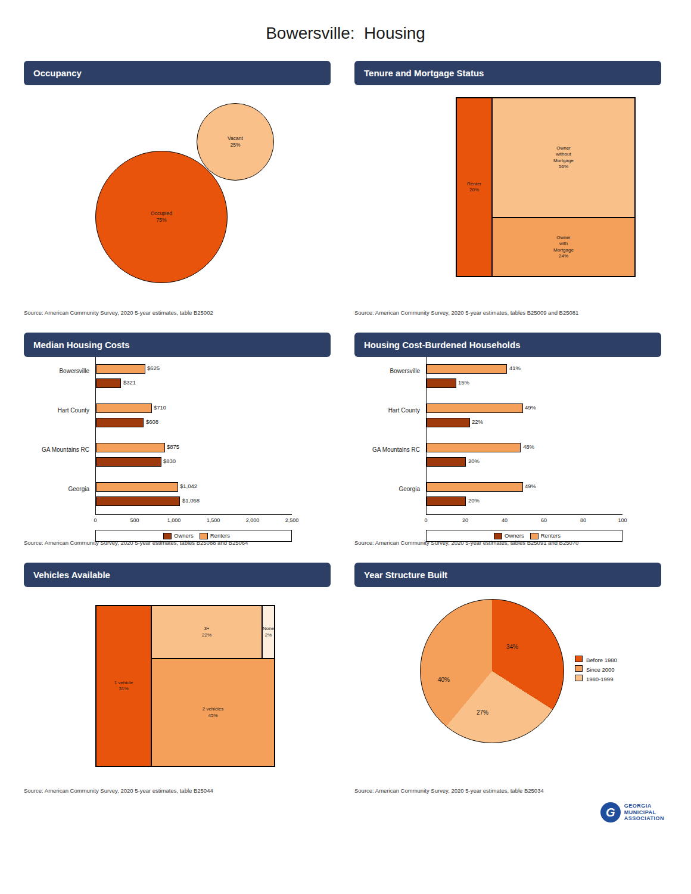Bowersville: Housing
Occupancy
Occupied
75%
Vacant
25%
Source: American Community Survey, 2020 5-year estimates, table B25002
Tenure and Mortgage Status
Renter
20%
Owner
without
Mortgage
56%
Owner
with
Mortgage
24%
Source: American Community Survey, 2020 5-year estimates, tables B25009 and B25081
Median Housing Costs
Bowersville
$625
$321
Hart County
$710
$608
GA Mountains RC
$875
$830
Georgia
$1,042
$1,068
0 500 1,000 1,500 2,000 2,500
Owners Renters
Source: American Community Survey, 2020 5-year estimates, tables B25088 and B25064
Housing Cost-Burdened Households
Bowersville
41%
15%
Hart County
49%
22%
GA Mountains RC
48%
20%
Georgia
49%
20%
0 20 40 60 80 100
Owners Renters
Source: American Community Survey, 2020 5-year estimates, tables B25091 and B25070
Vehicles Available
1 vehicle
31%
2 vehicles
45%
3+
22%
None
2%
Source: American Community Survey, 2020 5-year estimates, table B25044
Year Structure Built
34%
27%
40%
Before 1980
Since 2000
1980-1999
Source: American Community Survey, 2020 5-year estimates, table B25034
G
GEORGIA
MUNICIPAL
ASSOCIATION